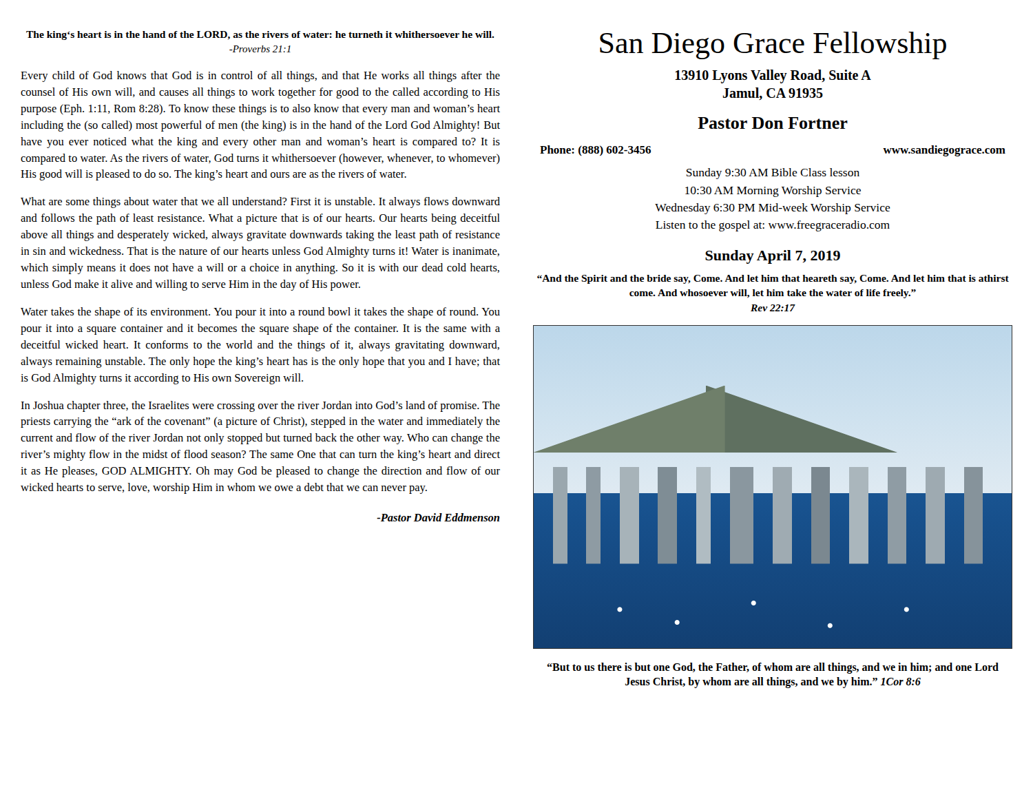The king‘s heart is in the hand of the LORD, as the rivers of water: he turneth it whithersoever he will.
-Proverbs 21:1
Every child of God knows that God is in control of all things, and that He works all things after the counsel of His own will, and causes all things to work together for good to the called according to His purpose (Eph. 1:11, Rom 8:28). To know these things is to also know that every man and woman’s heart including the (so called) most powerful of men (the king) is in the hand of the Lord God Almighty! But have you ever noticed what the king and every other man and woman’s heart is compared to? It is compared to water. As the rivers of water, God turns it whithersoever (however, whenever, to whomever) His good will is pleased to do so. The king’s heart and ours are as the rivers of water.
What are some things about water that we all understand? First it is unstable. It always flows downward and follows the path of least resistance. What a picture that is of our hearts. Our hearts being deceitful above all things and desperately wicked, always gravitate downwards taking the least path of resistance in sin and wickedness. That is the nature of our hearts unless God Almighty turns it! Water is inanimate, which simply means it does not have a will or a choice in anything. So it is with our dead cold hearts, unless God make it alive and willing to serve Him in the day of His power.
Water takes the shape of its environment. You pour it into a round bowl it takes the shape of round. You pour it into a square container and it becomes the square shape of the container. It is the same with a deceitful wicked heart. It conforms to the world and the things of it, always gravitating downward, always remaining unstable. The only hope the king’s heart has is the only hope that you and I have; that is God Almighty turns it according to His own Sovereign will.
In Joshua chapter three, the Israelites were crossing over the river Jordan into God’s land of promise. The priests carrying the “ark of the covenant” (a picture of Christ), stepped in the water and immediately the current and flow of the river Jordan not only stopped but turned back the other way. Who can change the river’s mighty flow in the midst of flood season? The same One that can turn the king’s heart and direct it as He pleases, GOD ALMIGHTY. Oh may God be pleased to change the direction and flow of our wicked hearts to serve, love, worship Him in whom we owe a debt that we can never pay.
-Pastor David Eddmenson
San Diego Grace Fellowship
13910 Lyons Valley Road, Suite A
Jamul, CA 91935
Pastor Don Fortner
Phone: (888) 602-3456 www.sandiegograce.com
Sunday 9:30 AM Bible Class lesson
10:30 AM Morning Worship Service
Wednesday 6:30 PM Mid-week Worship Service
Listen to the gospel at: www.freegraceradio.com
Sunday April 7, 2019
“And the Spirit and the bride say, Come. And let him that heareth say, Come. And let him that is athirst come. And whosoever will, let him take the water of life freely.”
Rev 22:17
“But to us there is but one God, the Father, of whom are all things, and we in him; and one Lord Jesus Christ, by whom are all things, and we by him.” 1Cor 8:6